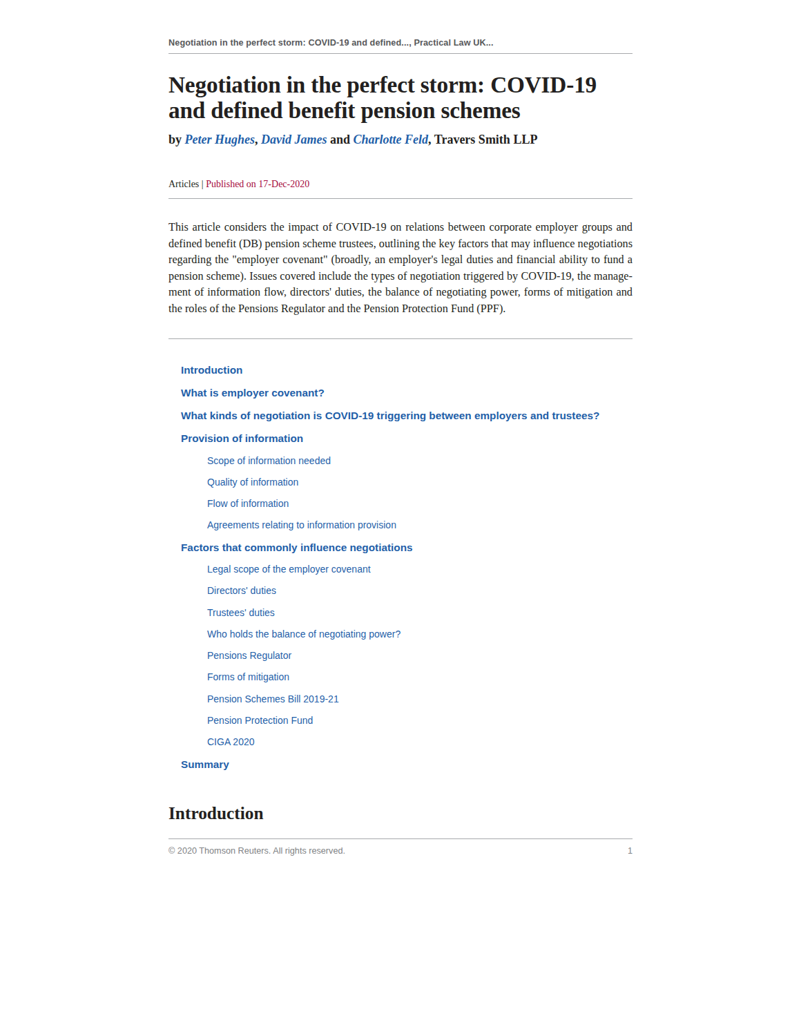Negotiation in the perfect storm: COVID-19 and defined..., Practical Law UK...
Negotiation in the perfect storm: COVID-19 and defined benefit pension schemes
by Peter Hughes, David James and Charlotte Feld, Travers Smith LLP
Articles | Published on 17-Dec-2020
This article considers the impact of COVID-19 on relations between corporate employer groups and defined benefit (DB) pension scheme trustees, outlining the key factors that may influence negotiations regarding the "employer covenant" (broadly, an employer's legal duties and financial ability to fund a pension scheme). Issues covered include the types of negotiation triggered by COVID-19, the management of information flow, directors' duties, the balance of negotiating power, forms of mitigation and the roles of the Pensions Regulator and the Pension Protection Fund (PPF).
Introduction
What is employer covenant?
What kinds of negotiation is COVID-19 triggering between employers and trustees?
Provision of information
Scope of information needed
Quality of information
Flow of information
Agreements relating to information provision
Factors that commonly influence negotiations
Legal scope of the employer covenant
Directors' duties
Trustees' duties
Who holds the balance of negotiating power?
Pensions Regulator
Forms of mitigation
Pension Schemes Bill 2019-21
Pension Protection Fund
CIGA 2020
Summary
Introduction
© 2020 Thomson Reuters. All rights reserved. 1